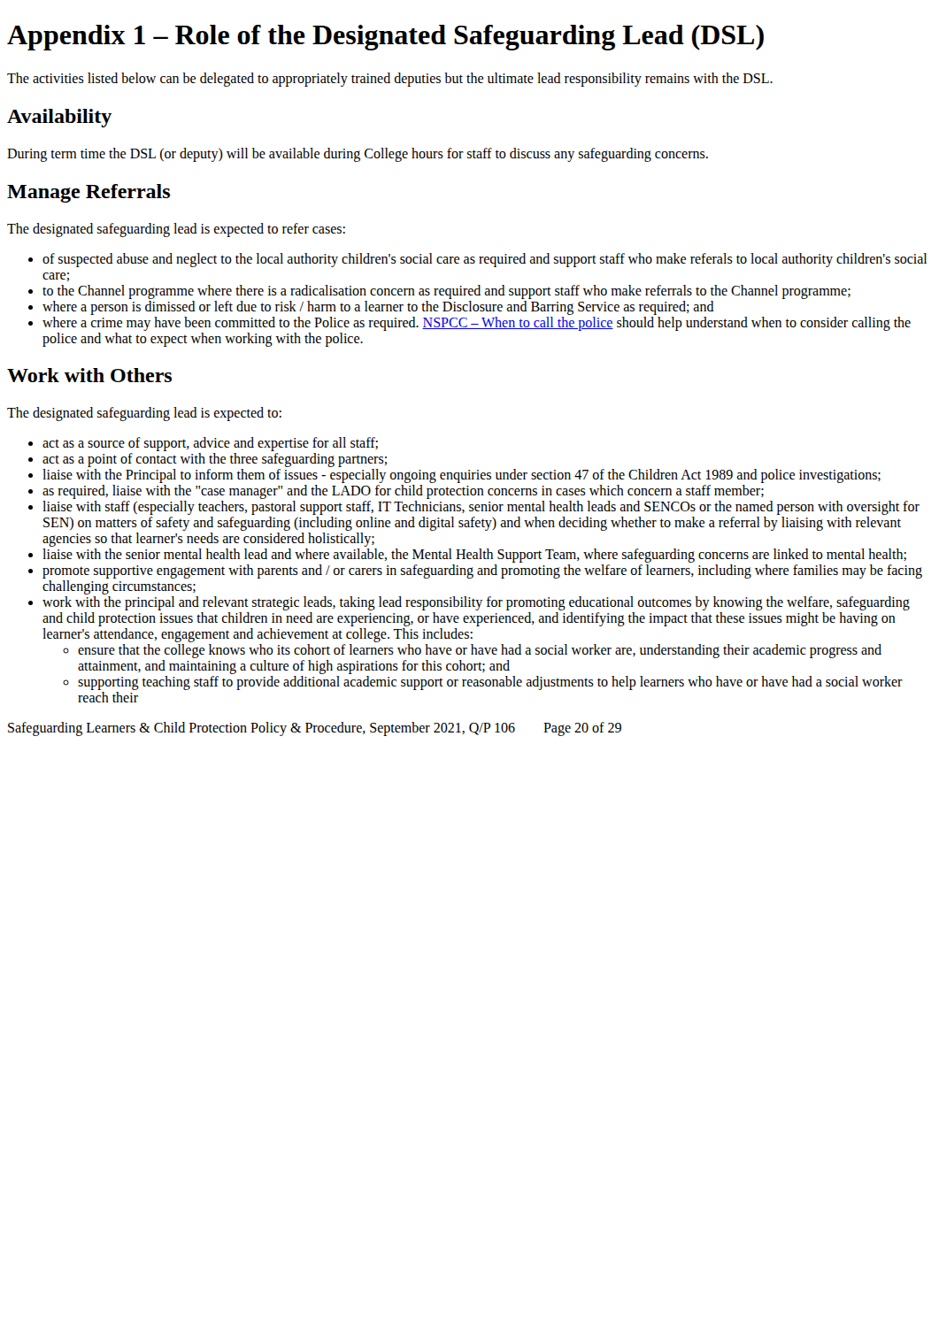Appendix 1 – Role of the Designated Safeguarding Lead (DSL)
The activities listed below can be delegated to appropriately trained deputies but the ultimate lead responsibility remains with the DSL.
Availability
During term time the DSL (or deputy) will be available during College hours for staff to discuss any safeguarding concerns.
Manage Referrals
The designated safeguarding lead is expected to refer cases:
of suspected abuse and neglect to the local authority children's social care as required and support staff who make referals to local authority children's social care;
to the Channel programme where there is a radicalisation concern as required and support staff who make referrals to the Channel programme;
where a person is dimissed or left due to risk / harm to a learner to the Disclosure and Barring Service as required; and
where a crime may have been committed to the Police as required. NSPCC – When to call the police should help understand when to consider calling the police and what to expect when working with the police.
Work with Others
The designated safeguarding lead is expected to:
act as a source of support, advice and expertise for all staff;
act as a point of contact with the three safeguarding partners;
liaise with the Principal to inform them of issues - especially ongoing enquiries under section 47 of the Children Act 1989 and police investigations;
as required, liaise with the "case manager" and the LADO for child protection concerns in cases which concern a staff member;
liaise with staff (especially teachers, pastoral support staff, IT Technicians, senior mental health leads and SENCOs or the named person with oversight for SEN) on matters of safety and safeguarding (including online and digital safety) and when deciding whether to make a referral by liaising with relevant agencies so that learner's needs are considered holistically;
liaise with the senior mental health lead and where available, the Mental Health Support Team, where safeguarding concerns are linked to mental health;
promote supportive engagement with parents and / or carers in safeguarding and promoting the welfare of learners, including where families may be facing challenging circumstances;
work with the principal and relevant strategic leads, taking lead responsibility for promoting educational outcomes by knowing the welfare, safeguarding and child protection issues that children in need are experiencing, or have experienced, and identifying the impact that these issues might be having on learner's attendance, engagement and achievement at college. This includes:
ensure that the college knows who its cohort of learners who have or have had a social worker are, understanding their academic progress and attainment, and maintaining a culture of high aspirations for this cohort; and
supporting teaching staff to provide additional academic support or reasonable adjustments to help learners who have or have had a social worker reach their
Safeguarding Learners & Child Protection Policy & Procedure, September 2021, Q/P 106 Page 20 of 29